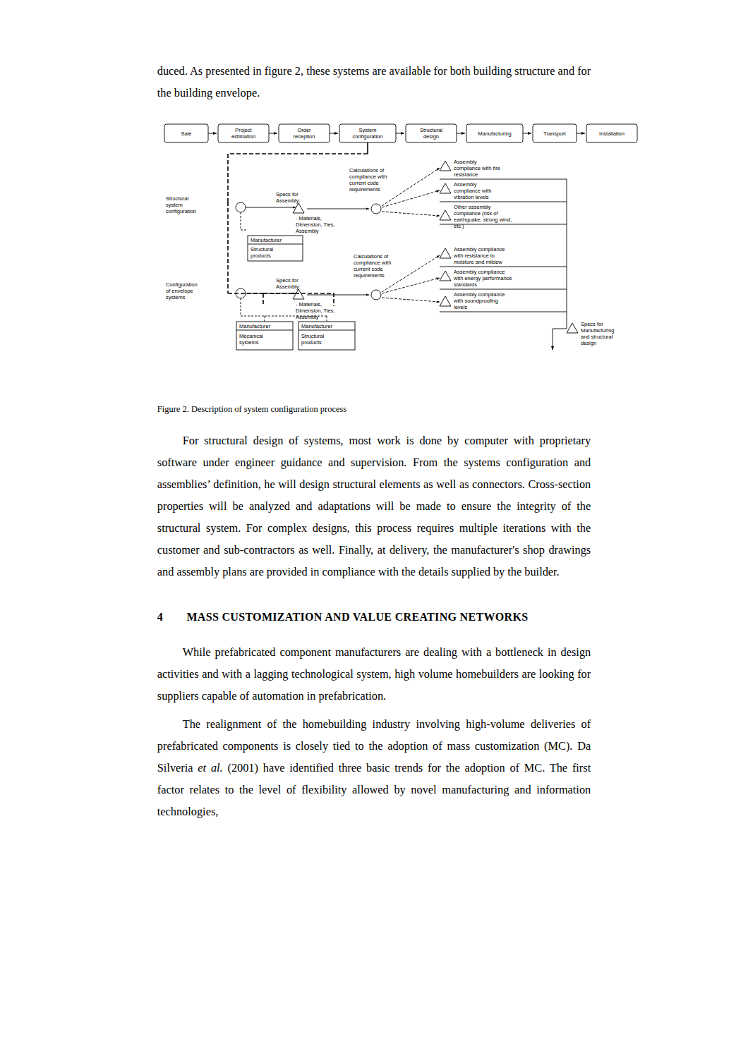duced. As presented in figure 2, these systems are available for both building structure and for the building envelope.
Sale Project estimation Order reception System configuration Structural design Manufacturing Transport Installation Structural system configuration Specs for Assembly: - Materials, Dimension, Ties, Assembly Calculations of compliance with current code requirements Manufacturer Structural products Configuration of envelope systems Specs for Assembly: - Materials, Dimension, Ties, Assembly Calculations of compliance with current code requirements Manufacturer Mecanical systems Manufacturer Structural products Assembly compliance with fire resistance Assembly compliance with vibration levels Other assembly compliance (risk of earthquake, strong wind, etc.) Assembly compliance with resistance to moisture and mildew Assembly compliance with energy performance standards Assembly compliance with soundproofing levels Specs for Manufacturing and structural design
Figure 2. Description of system configuration process
For structural design of systems, most work is done by computer with proprietary software under engineer guidance and supervision. From the systems configuration and assemblies’ definition, he will design structural elements as well as connectors. Cross-section properties will be analyzed and adaptations will be made to ensure the integrity of the structural system. For complex designs, this process requires multiple iterations with the customer and sub-contractors as well. Finally, at delivery, the manufacturer's shop drawings and assembly plans are provided in compliance with the details supplied by the builder.
4 MASS CUSTOMIZATION AND VALUE CREATING NETWORKS
While prefabricated component manufacturers are dealing with a bottleneck in design activities and with a lagging technological system, high volume homebuilders are looking for suppliers capable of automation in prefabrication.
The realignment of the homebuilding industry involving high-volume deliveries of prefabricated components is closely tied to the adoption of mass customization (MC). Da Silveria et al. (2001) have identified three basic trends for the adoption of MC. The first factor relates to the level of flexibility allowed by novel manufacturing and information technologies,